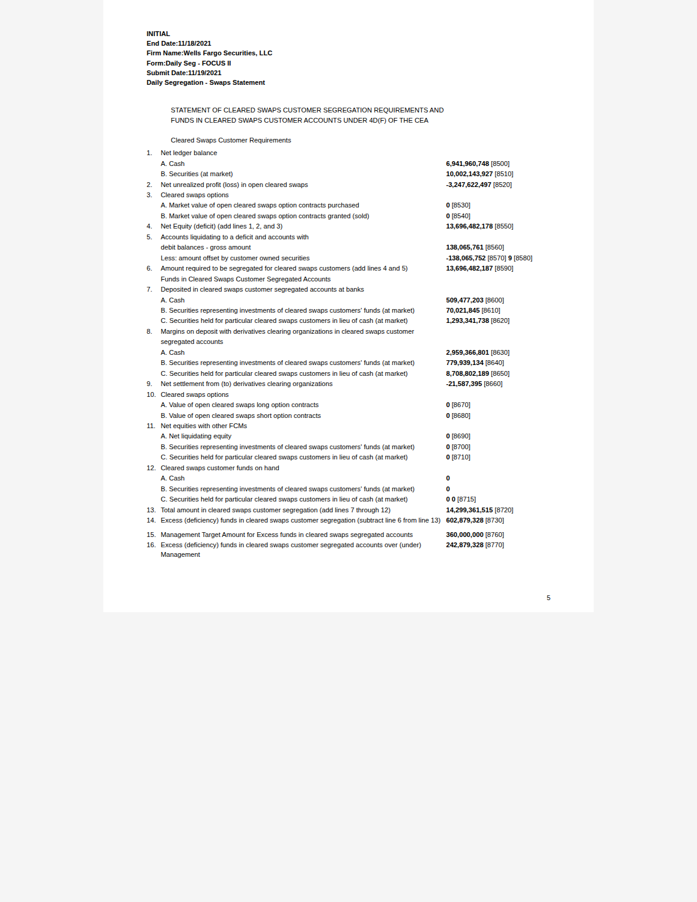INITIAL
End Date:11/18/2021
Firm Name:Wells Fargo Securities, LLC
Form:Daily Seg - FOCUS II
Submit Date:11/19/2021
Daily Segregation - Swaps Statement
STATEMENT OF CLEARED SWAPS CUSTOMER SEGREGATION REQUIREMENTS AND
FUNDS IN CLEARED SWAPS CUSTOMER ACCOUNTS UNDER 4D(F) OF THE CEA
Cleared Swaps Customer Requirements
| 1. | Net ledger balance | |
| | A. Cash | 6,941,960,748 [8500] |
| | B. Securities (at market) | 10,002,143,927 [8510] |
| 2. | Net unrealized profit (loss) in open cleared swaps | -3,247,622,497 [8520] |
| 3. | Cleared swaps options | |
| | A. Market value of open cleared swaps option contracts purchased | 0 [8530] |
| | B. Market value of open cleared swaps option contracts granted (sold) | 0 [8540] |
| 4. | Net Equity (deficit) (add lines 1, 2, and 3) | 13,696,482,178 [8550] |
| 5. | Accounts liquidating to a deficit and accounts with | |
| | debit balances - gross amount | 138,065,761 [8560] |
| | Less: amount offset by customer owned securities | -138,065,752 [8570] 9 [8580] |
| 6. | Amount required to be segregated for cleared swaps customers (add lines 4 and 5) | 13,696,482,187 [8590] |
| | Funds in Cleared Swaps Customer Segregated Accounts | |
| 7. | Deposited in cleared swaps customer segregated accounts at banks | |
| | A. Cash | 509,477,203 [8600] |
| | B. Securities representing investments of cleared swaps customers' funds (at market) | 70,021,845 [8610] |
| | C. Securities held for particular cleared swaps customers in lieu of cash (at market) | 1,293,341,738 [8620] |
| 8. | Margins on deposit with derivatives clearing organizations in cleared swaps customer | |
| | segregated accounts | |
| | A. Cash | 2,959,366,801 [8630] |
| | B. Securities representing investments of cleared swaps customers' funds (at market) | 779,939,134 [8640] |
| | C. Securities held for particular cleared swaps customers in lieu of cash (at market) | 8,708,802,189 [8650] |
| 9. | Net settlement from (to) derivatives clearing organizations | -21,587,395 [8660] |
| 10. | Cleared swaps options | |
| | A. Value of open cleared swaps long option contracts | 0 [8670] |
| | B. Value of open cleared swaps short option contracts | 0 [8680] |
| 11. | Net equities with other FCMs | |
| | A. Net liquidating equity | 0 [8690] |
| | B. Securities representing investments of cleared swaps customers' funds (at market) | 0 [8700] |
| | C. Securities held for particular cleared swaps customers in lieu of cash (at market) | 0 [8710] |
| 12. | Cleared swaps customer funds on hand | |
| | A. Cash | 0 |
| | B. Securities representing investments of cleared swaps customers' funds (at market) | 0 |
| | C. Securities held for particular cleared swaps customers in lieu of cash (at market) | 0 0 [8715] |
| 13. | Total amount in cleared swaps customer segregation (add lines 7 through 12) | 14,299,361,515 [8720] |
| 14. | Excess (deficiency) funds in cleared swaps customer segregation (subtract line 6 from line 13) | 602,879,328 [8730] |
| 15. | Management Target Amount for Excess funds in cleared swaps segregated accounts | 360,000,000 [8760] |
| 16. | Excess (deficiency) funds in cleared swaps customer segregated accounts over (under) Management | 242,879,328 [8770] |
5